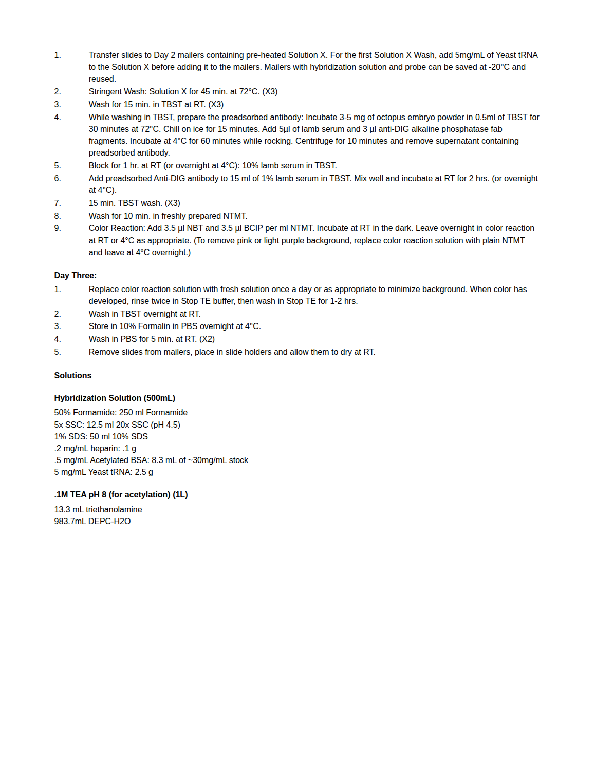1. Transfer slides to Day 2 mailers containing pre-heated Solution X. For the first Solution X Wash, add 5mg/mL of Yeast tRNA to the Solution X before adding it to the mailers. Mailers with hybridization solution and probe can be saved at -20°C and reused.
2. Stringent Wash: Solution X for 45 min. at 72°C. (X3)
3. Wash for 15 min. in TBST at RT. (X3)
4. While washing in TBST, prepare the preadsorbed antibody: Incubate 3-5 mg of octopus embryo powder in 0.5ml of TBST for 30 minutes at 72°C. Chill on ice for 15 minutes. Add 5µl of lamb serum and 3 µl anti-DIG alkaline phosphatase fab fragments. Incubate at 4°C for 60 minutes while rocking. Centrifuge for 10 minutes and remove supernatant containing preadsorbed antibody.
5. Block for 1 hr. at RT (or overnight at 4°C): 10% lamb serum in TBST.
6. Add preadsorbed Anti-DIG antibody to 15 ml of 1% lamb serum in TBST. Mix well and incubate at RT for 2 hrs. (or overnight at 4°C).
7. 15 min. TBST wash. (X3)
8. Wash for 10 min. in freshly prepared NTMT.
9. Color Reaction: Add 3.5 µl NBT and 3.5 µl BCIP per ml NTMT. Incubate at RT in the dark. Leave overnight in color reaction at RT or 4°C as appropriate. (To remove pink or light purple background, replace color reaction solution with plain NTMT and leave at 4°C overnight.)
Day Three:
1. Replace color reaction solution with fresh solution once a day or as appropriate to minimize background. When color has developed, rinse twice in Stop TE buffer, then wash in Stop TE for 1-2 hrs.
2. Wash in TBST overnight at RT.
3. Store in 10% Formalin in PBS overnight at 4°C.
4. Wash in PBS for 5 min. at RT. (X2)
5. Remove slides from mailers, place in slide holders and allow them to dry at RT.
Solutions
Hybridization Solution (500mL)
50% Formamide: 250 ml Formamide
5x SSC: 12.5 ml 20x SSC (pH 4.5)
1% SDS: 50 ml 10% SDS
.2 mg/mL heparin: .1 g
.5 mg/mL Acetylated BSA: 8.3 mL of ~30mg/mL stock
5 mg/mL Yeast tRNA: 2.5 g
.1M TEA pH 8 (for acetylation) (1L)
13.3 mL triethanolamine
983.7mL DEPC-H2O